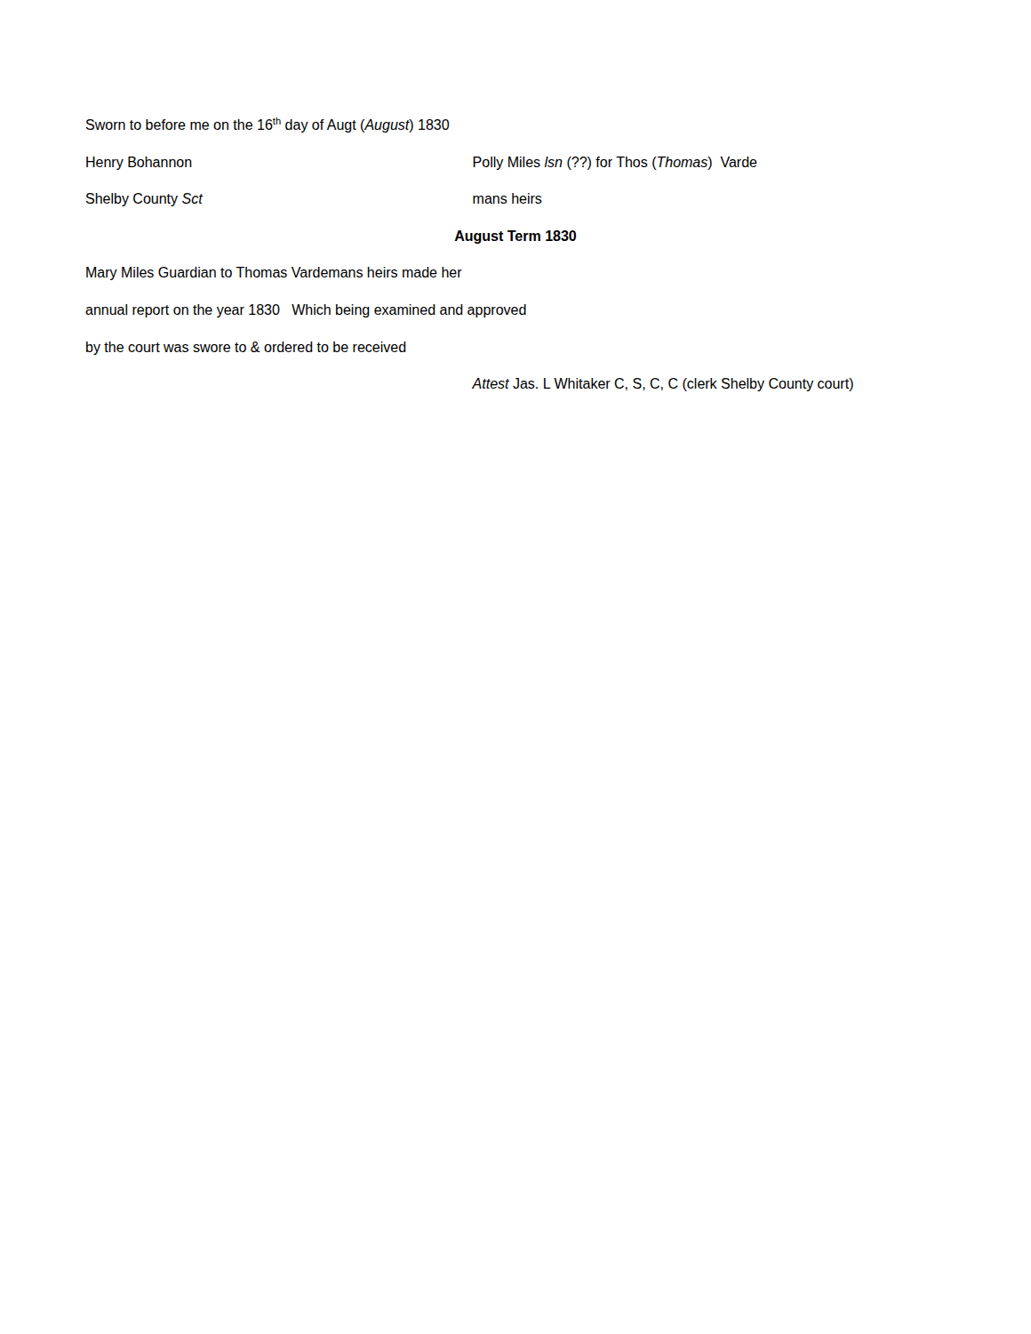Sworn to before me on the 16th day of Augt (August) 1830
Henry Bohannon
Polly Miles lsn (??) for Thos (Thomas) Varde
Shelby County Sct
mans heirs
August Term 1830
Mary Miles Guardian to Thomas Vardemans heirs made her
annual report on the year 1830 Which being examined and approved
by the court was swore to & ordered to be received
Attest Jas. L Whitaker C, S, C, C (clerk Shelby County court)